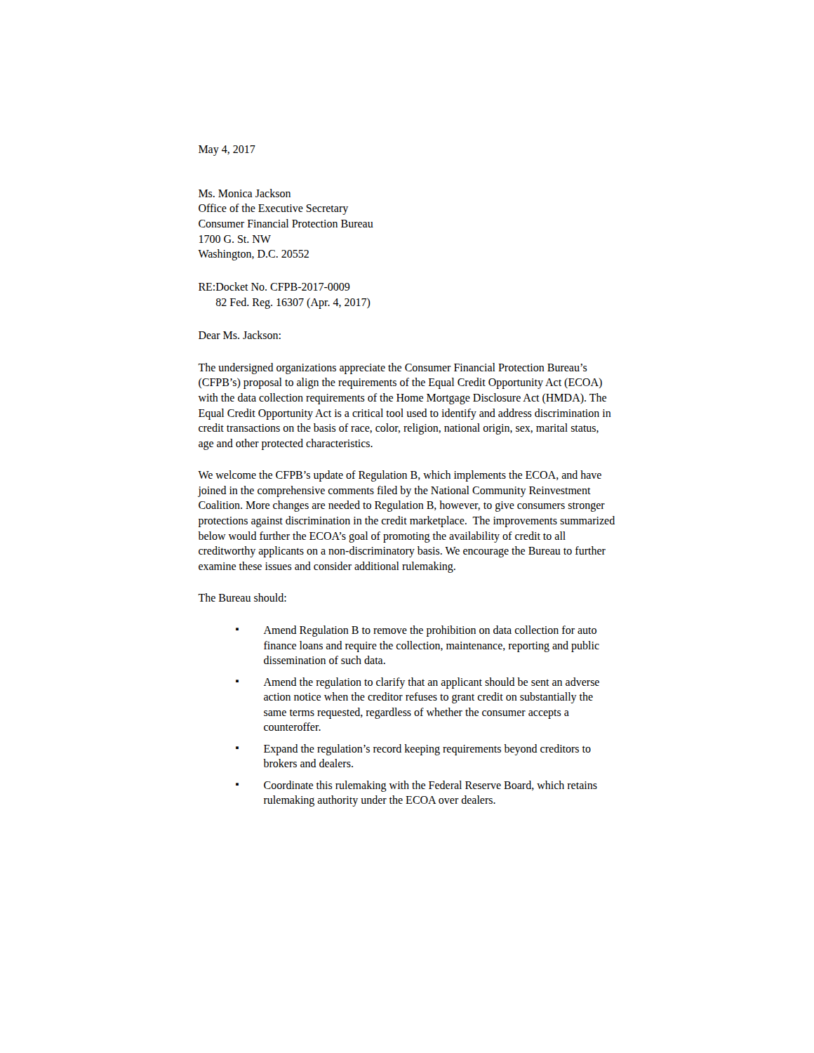May 4, 2017
Ms. Monica Jackson
Office of the Executive Secretary
Consumer Financial Protection Bureau
1700 G. St. NW
Washington, D.C. 20552
| RE: | Docket No. CFPB-2017-0009 |
| | 82 Fed. Reg. 16307 (Apr. 4, 2017) |
Dear Ms. Jackson:
The undersigned organizations appreciate the Consumer Financial Protection Bureau’s (CFPB’s) proposal to align the requirements of the Equal Credit Opportunity Act (ECOA) with the data collection requirements of the Home Mortgage Disclosure Act (HMDA). The Equal Credit Opportunity Act is a critical tool used to identify and address discrimination in credit transactions on the basis of race, color, religion, national origin, sex, marital status, age and other protected characteristics.
We welcome the CFPB’s update of Regulation B, which implements the ECOA, and have joined in the comprehensive comments filed by the National Community Reinvestment Coalition. More changes are needed to Regulation B, however, to give consumers stronger protections against discrimination in the credit marketplace. The improvements summarized below would further the ECOA’s goal of promoting the availability of credit to all creditworthy applicants on a non-discriminatory basis. We encourage the Bureau to further examine these issues and consider additional rulemaking.
The Bureau should:
Amend Regulation B to remove the prohibition on data collection for auto finance loans and require the collection, maintenance, reporting and public dissemination of such data.
Amend the regulation to clarify that an applicant should be sent an adverse action notice when the creditor refuses to grant credit on substantially the same terms requested, regardless of whether the consumer accepts a counteroffer.
Expand the regulation’s record keeping requirements beyond creditors to brokers and dealers.
Coordinate this rulemaking with the Federal Reserve Board, which retains rulemaking authority under the ECOA over dealers.